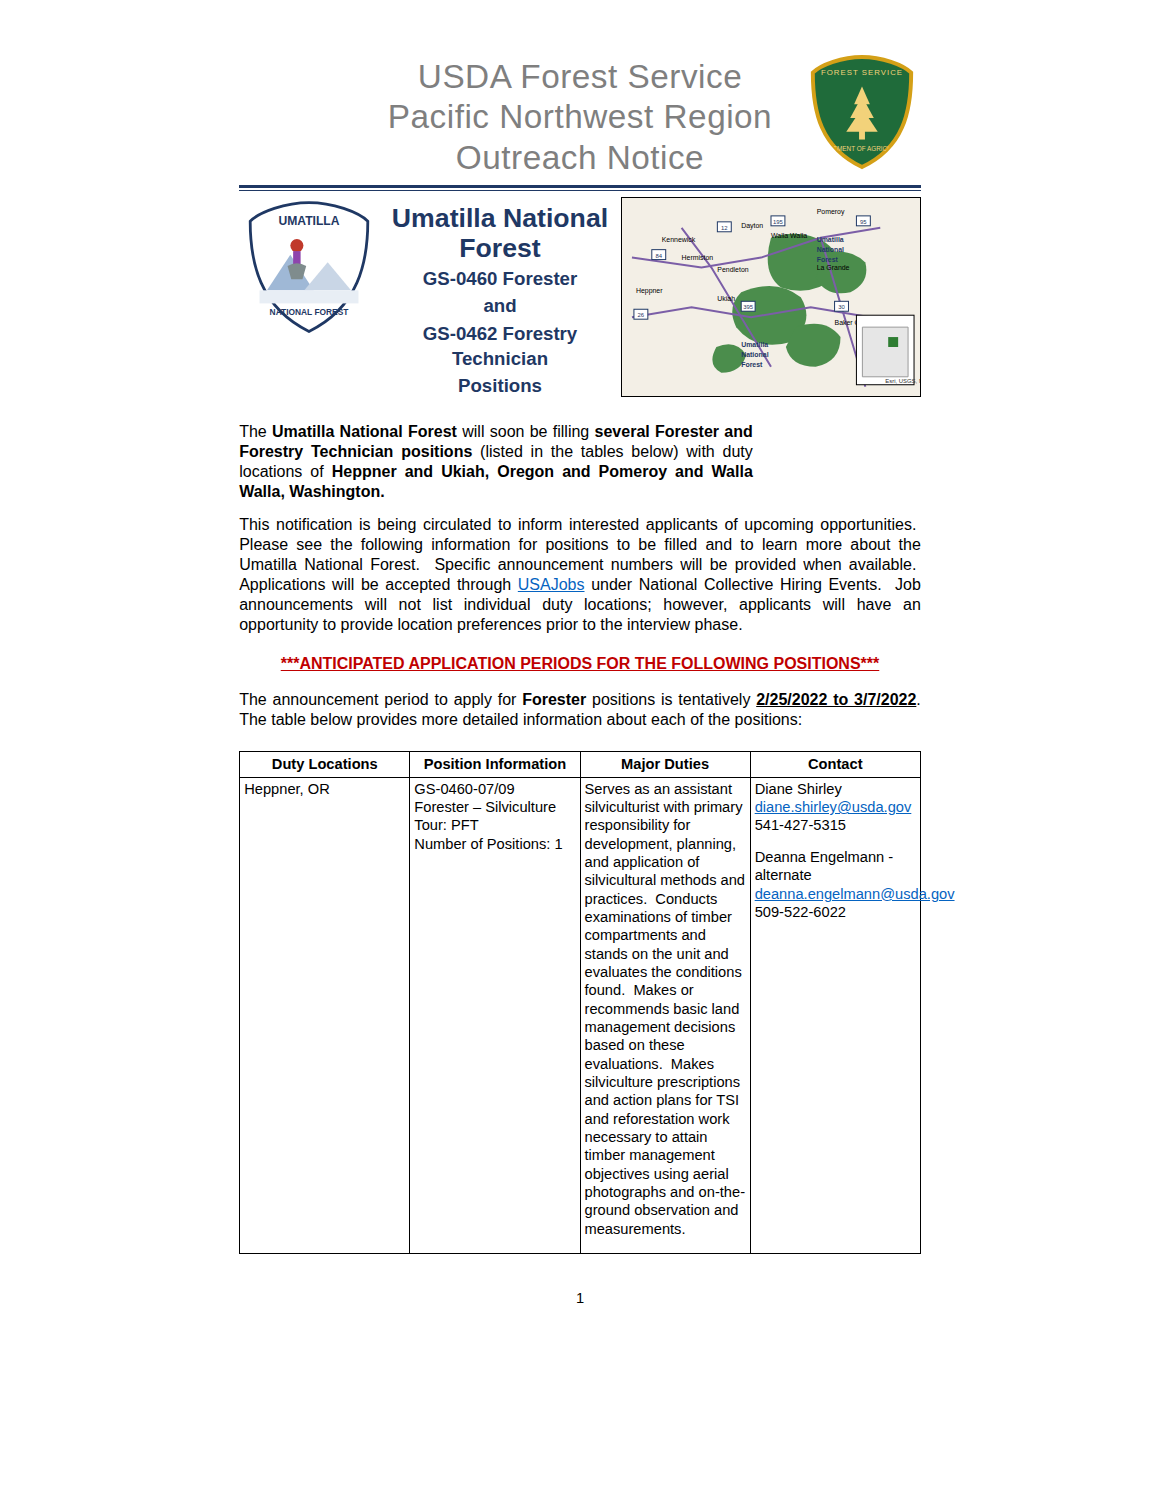USDA Forest Service
Pacific Northwest Region
Outreach Notice
FOREST SERVICE DEPARTMENT OF AGRICULTURE
UMATILLA NATIONAL FOREST
Umatilla National Forest
GS-0460 Forester
and
GS-0462 Forestry Technician
Positions
84 12 195 95 26 395 30 Pomeroy Dayton Kennewick Walla Walla Hermiston Pendleton Heppner Ukiah La Grande Baker City Umatilla National Forest Umatilla National Forest Esri, USGS, NOAA
The Umatilla National Forest will soon be filling several Forester and Forestry Technician positions (listed in the tables below) with duty locations of Heppner and Ukiah, Oregon and Pomeroy and Walla Walla, Washington.
This notification is being circulated to inform interested applicants of upcoming opportunities. Please see the following information for positions to be filled and to learn more about the Umatilla National Forest. Specific announcement numbers will be provided when available. Applications will be accepted through USAJobs under National Collective Hiring Events. Job announcements will not list individual duty locations; however, applicants will have an opportunity to provide location preferences prior to the interview phase.
***ANTICIPATED APPLICATION PERIODS FOR THE FOLLOWING POSITIONS***
The announcement period to apply for Forester positions is tentatively 2/25/2022 to 3/7/2022. The table below provides more detailed information about each of the positions:
| Duty Locations | Position Information | Major Duties | Contact |
| --- | --- | --- | --- |
| Heppner, OR | GS-0460-07/09 Forester – Silviculture Tour: PFT Number of Positions: 1 | Serves as an assistant silviculturist with primary responsibility for development, planning, and application of silvicultural methods and practices. Conducts examinations of timber compartments and stands on the unit and evaluates the conditions found. Makes or recommends basic land management decisions based on these evaluations. Makes silviculture prescriptions and action plans for TSI and reforestation work necessary to attain timber management objectives using aerial photographs and on-the-ground observation and measurements. | Diane Shirley diane.shirley@usda.gov 541-427-5315 Deanna Engelmann - alternate deanna.engelmann@usda.gov 509-522-6022 |
1